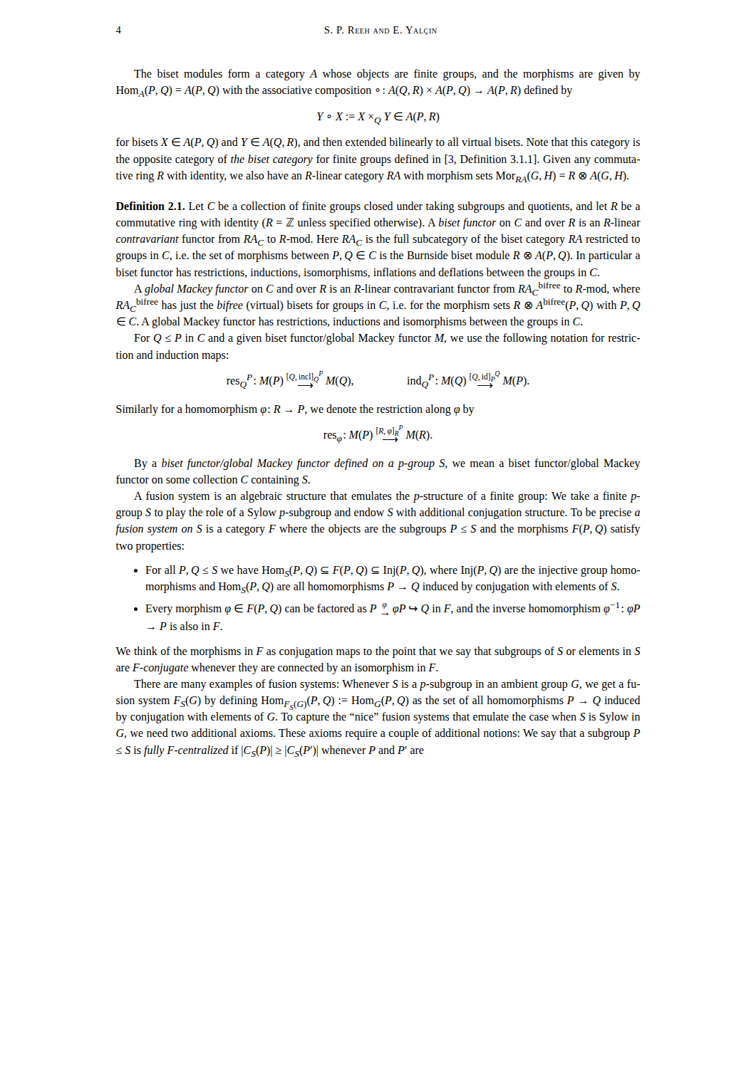4 S. P. Reeh and E. Yalçın
The biset modules form a category A whose objects are finite groups, and the morphisms are given by HomA(P, Q) = A(P, Q) with the associative composition ∘ : A(Q, R) × A(P, Q) → A(P, R) defined by
Y ∘ X := X ×Q Y ∈ A(P, R)
for bisets X ∈ A(P, Q) and Y ∈ A(Q, R), and then extended bilinearly to all virtual bisets. Note that this category is the opposite category of the biset category for finite groups defined in [3, Definition 3.1.1]. Given any commutative ring R with identity, we also have an R-linear category RA with morphism sets MorRA(G, H) = R ⊗ A(G, H).
Definition 2.1. Let C be a collection of finite groups closed under taking subgroups and quotients, and let R be a commutative ring with identity (R = ℤ unless specified otherwise). A biset functor on C and over R is an R-linear contravariant functor from RAC to R-mod. Here RAC is the full subcategory of the biset category RA restricted to groups in C, i.e. the set of morphisms between P, Q ∈ C is the Burnside biset module R ⊗ A(P, Q). In particular a biset functor has restrictions, inductions, isomorphisms, inflations and deflations between the groups in C.
A global Mackey functor on C and over R is an R-linear contravariant functor from RACbifree to R-mod, where RACbifree has just the bifree (virtual) bisets for groups in C, i.e. for the morphism sets R ⊗ Abifree(P, Q) with P, Q ∈ C. A global Mackey functor has restrictions, inductions and isomorphisms between the groups in C.
For Q ≤ P in C and a given biset functor/global Mackey functor M, we use the following notation for restriction and induction maps:
resQP : M(P) [Q, incl]QP⟶ M(Q), indQP : M(Q) [Q, id]PQ⟶ M(P).
Similarly for a homomorphism φ : R → P, we denote the restriction along φ by
resφ : M(P) [R, φ]RP⟶ M(R).
By a biset functor/global Mackey functor defined on a p-group S, we mean a biset functor/global Mackey functor on some collection C containing S.
A fusion system is an algebraic structure that emulates the p-structure of a finite group: We take a finite p-group S to play the role of a Sylow p-subgroup and endow S with additional conjugation structure. To be precise a fusion system on S is a category F where the objects are the subgroups P ≤ S and the morphisms F(P, Q) satisfy two properties:
For all P, Q ≤ S we have HomS(P, Q) ⊆ F(P, Q) ⊆ Inj(P, Q), where Inj(P, Q) are the injective group homomorphisms and HomS(P, Q) are all homomorphisms P → Q induced by conjugation with elements of S.
Every morphism φ ∈ F(P, Q) can be factored as P φ→ φP ↪ Q in F, and the inverse homomorphism φ−1 : φP → P is also in F.
We think of the morphisms in F as conjugation maps to the point that we say that subgroups of S or elements in S are F-conjugate whenever they are connected by an isomorphism in F.
There are many examples of fusion systems: Whenever S is a p-subgroup in an ambient group G, we get a fusion system FS(G) by defining HomFS(G)(P, Q) := HomG(P, Q) as the set of all homomorphisms P → Q induced by conjugation with elements of G. To capture the “nice” fusion systems that emulate the case when S is Sylow in G, we need two additional axioms. These axioms require a couple of additional notions: We say that a subgroup P ≤ S is fully F-centralized if |CS(P)| ≥ |CS(P′)| whenever P and P′ are